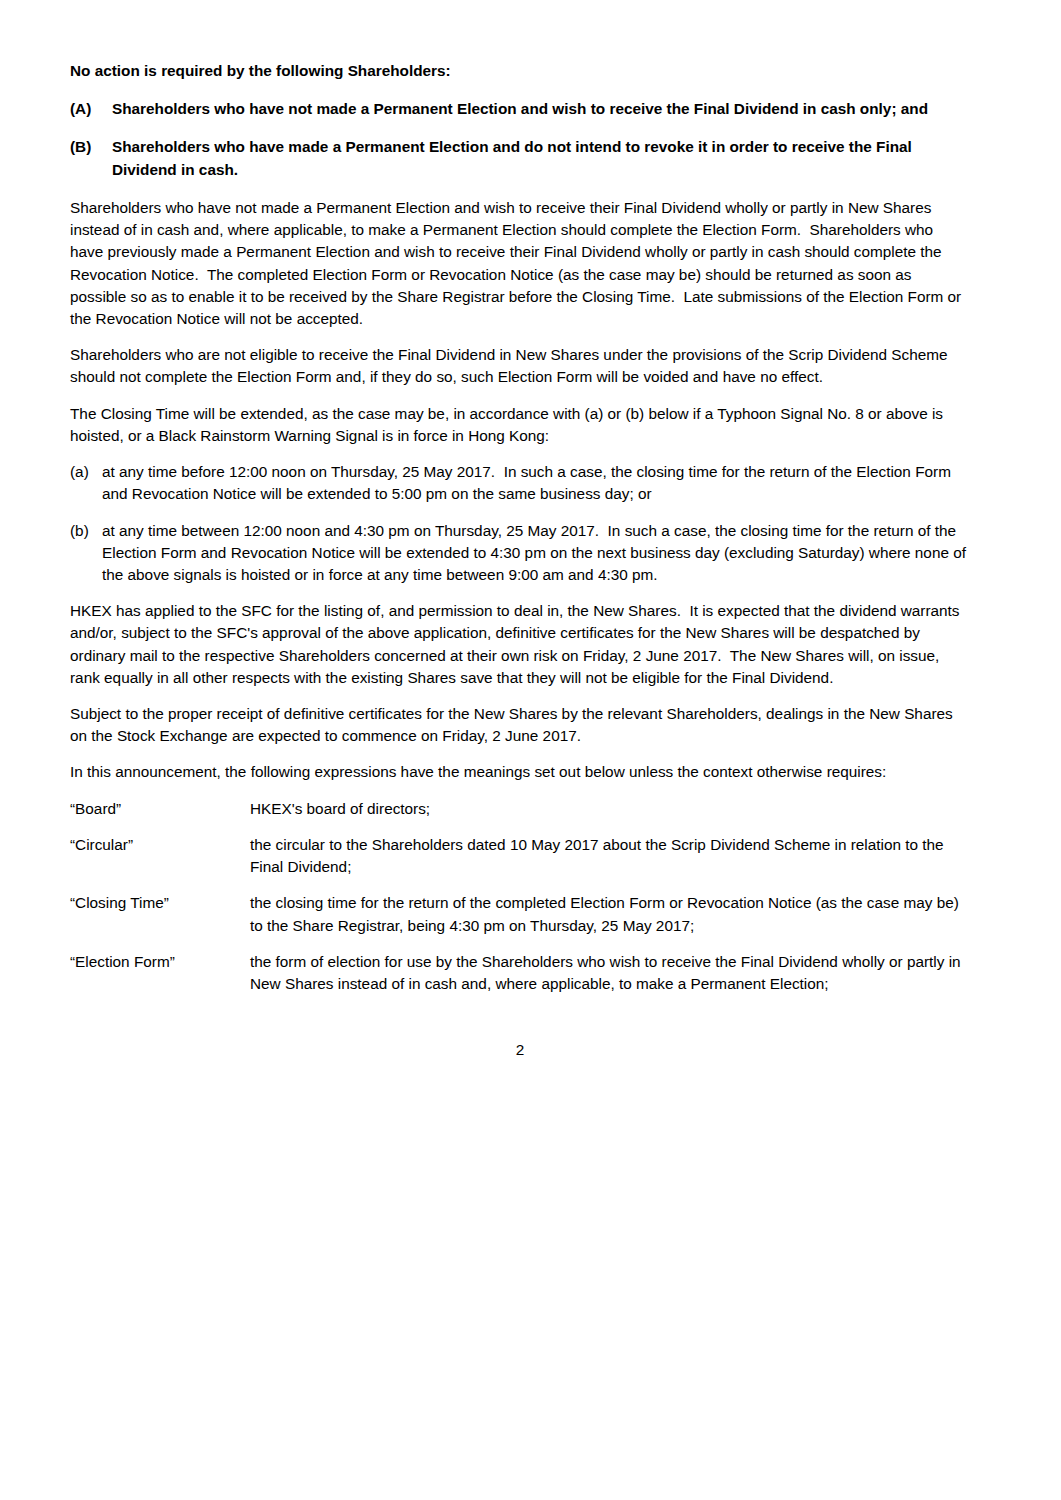No action is required by the following Shareholders:
(A)
Shareholders who have not made a Permanent Election and wish to receive the Final Dividend in cash only; and
(B)
Shareholders who have made a Permanent Election and do not intend to revoke it in order to receive the Final Dividend in cash.
Shareholders who have not made a Permanent Election and wish to receive their Final Dividend wholly or partly in New Shares instead of in cash and, where applicable, to make a Permanent Election should complete the Election Form. Shareholders who have previously made a Permanent Election and wish to receive their Final Dividend wholly or partly in cash should complete the Revocation Notice. The completed Election Form or Revocation Notice (as the case may be) should be returned as soon as possible so as to enable it to be received by the Share Registrar before the Closing Time. Late submissions of the Election Form or the Revocation Notice will not be accepted.
Shareholders who are not eligible to receive the Final Dividend in New Shares under the provisions of the Scrip Dividend Scheme should not complete the Election Form and, if they do so, such Election Form will be voided and have no effect.
The Closing Time will be extended, as the case may be, in accordance with (a) or (b) below if a Typhoon Signal No. 8 or above is hoisted, or a Black Rainstorm Warning Signal is in force in Hong Kong:
(a)
at any time before 12:00 noon on Thursday, 25 May 2017. In such a case, the closing time for the return of the Election Form and Revocation Notice will be extended to 5:00 pm on the same business day; or
(b)
at any time between 12:00 noon and 4:30 pm on Thursday, 25 May 2017. In such a case, the closing time for the return of the Election Form and Revocation Notice will be extended to 4:30 pm on the next business day (excluding Saturday) where none of the above signals is hoisted or in force at any time between 9:00 am and 4:30 pm.
HKEX has applied to the SFC for the listing of, and permission to deal in, the New Shares. It is expected that the dividend warrants and/or, subject to the SFC's approval of the above application, definitive certificates for the New Shares will be despatched by ordinary mail to the respective Shareholders concerned at their own risk on Friday, 2 June 2017. The New Shares will, on issue, rank equally in all other respects with the existing Shares save that they will not be eligible for the Final Dividend.
Subject to the proper receipt of definitive certificates for the New Shares by the relevant Shareholders, dealings in the New Shares on the Stock Exchange are expected to commence on Friday, 2 June 2017.
In this announcement, the following expressions have the meanings set out below unless the context otherwise requires:
| “Board” | HKEX's board of directors; |
| “Circular” | the circular to the Shareholders dated 10 May 2017 about the Scrip Dividend Scheme in relation to the Final Dividend; |
| “Closing Time” | the closing time for the return of the completed Election Form or Revocation Notice (as the case may be) to the Share Registrar, being 4:30 pm on Thursday, 25 May 2017; |
| “Election Form” | the form of election for use by the Shareholders who wish to receive the Final Dividend wholly or partly in New Shares instead of in cash and, where applicable, to make a Permanent Election; |
2